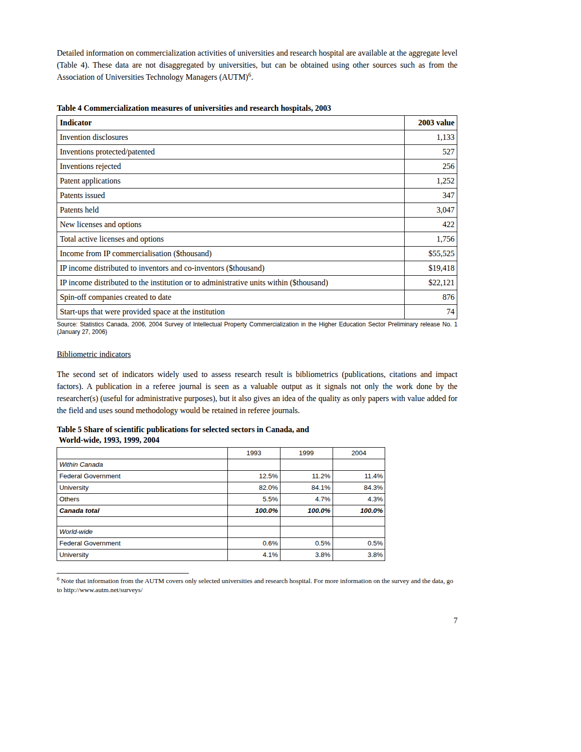Detailed information on commercialization activities of universities and research hospital are available at the aggregate level (Table 4). These data are not disaggregated by universities, but can be obtained using other sources such as from the Association of Universities Technology Managers (AUTM)6.
Table 4 Commercialization measures of universities and research hospitals, 2003
| Indicator | 2003 value |
| --- | --- |
| Invention disclosures | 1,133 |
| Inventions protected/patented | 527 |
| Inventions rejected | 256 |
| Patent applications | 1,252 |
| Patents issued | 347 |
| Patents held | 3,047 |
| New licenses and options | 422 |
| Total active licenses and options | 1,756 |
| Income from IP commercialisation ($thousand) | $55,525 |
| IP income distributed to inventors and co-inventors ($thousand) | $19,418 |
| IP income distributed to the institution or to administrative units within ($thousand) | $22,121 |
| Spin-off companies created to date | 876 |
| Start-ups that were provided space at the institution | 74 |
Source: Statistics Canada, 2006, 2004 Survey of Intellectual Property Commercialization in the Higher Education Sector Preliminary release No. 1 (January 27, 2006)
Bibliometric indicators
The second set of indicators widely used to assess research result is bibliometrics (publications, citations and impact factors). A publication in a referee journal is seen as a valuable output as it signals not only the work done by the researcher(s) (useful for administrative purposes), but it also gives an idea of the quality as only papers with value added for the field and uses sound methodology would be retained in referee journals.
Table 5 Share of scientific publications for selected sectors in Canada, and
World-wide, 1993, 1999, 2004
| | 1993 | 1999 | 2004 |
| --- | --- | --- | --- |
| Within Canada | | | |
| Federal Government | 12.5% | 11.2% | 11.4% |
| University | 82.0% | 84.1% | 84.3% |
| Others | 5.5% | 4.7% | 4.3% |
| Canada total | 100.0% | 100.0% | 100.0% |
| World-wide | | | |
| Federal Government | 0.6% | 0.5% | 0.5% |
| University | 4.1% | 3.8% | 3.8% |
6 Note that information from the AUTM covers only selected universities and research hospital. For more information on the survey and the data, go to http://www.autm.net/surveys/
7